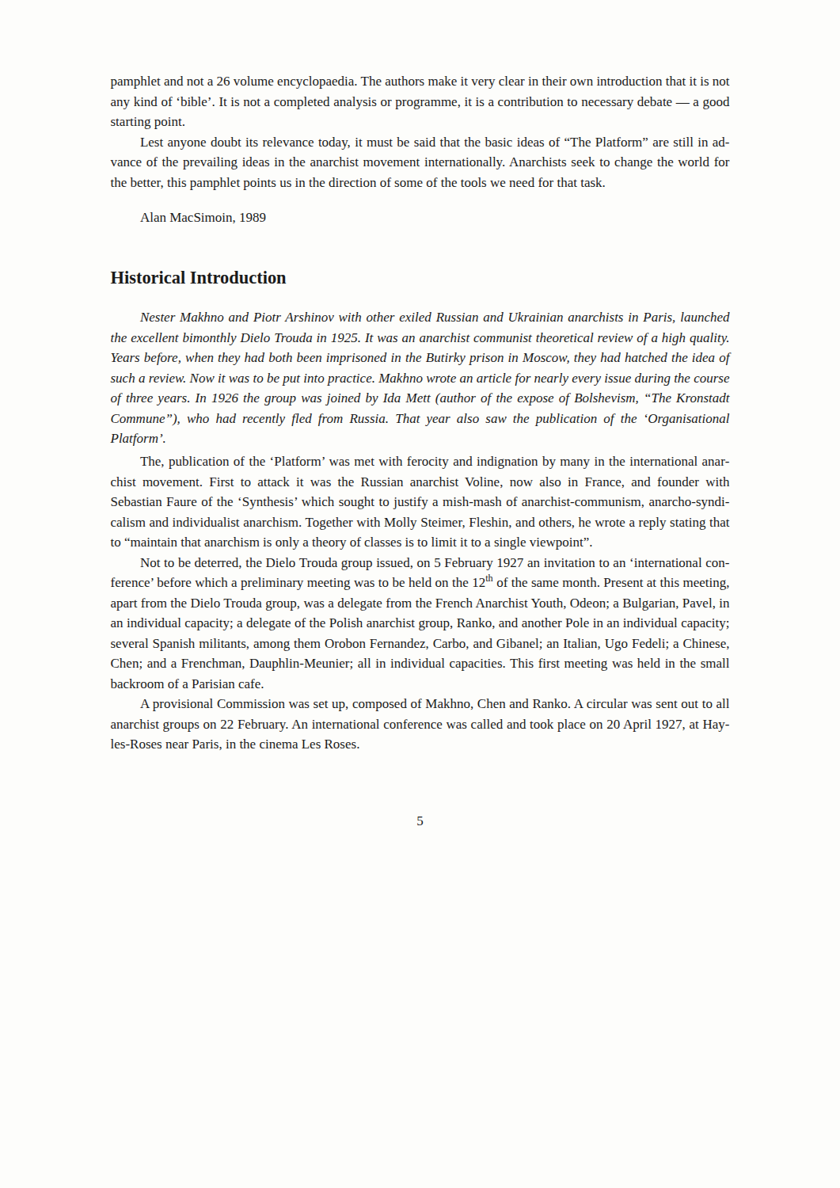pamphlet and not a 26 volume encyclopaedia. The authors make it very clear in their own introduction that it is not any kind of ‘bible’. It is not a completed analysis or programme, it is a contribution to necessary debate — a good starting point.
Lest anyone doubt its relevance today, it must be said that the basic ideas of “The Platform” are still in advance of the prevailing ideas in the anarchist movement internationally. Anarchists seek to change the world for the better, this pamphlet points us in the direction of some of the tools we need for that task.
Alan MacSimoin, 1989
Historical Introduction
Nester Makhno and Piotr Arshinov with other exiled Russian and Ukrainian anarchists in Paris, launched the excellent bimonthly Dielo Trouda in 1925. It was an anarchist communist theoretical review of a high quality. Years before, when they had both been imprisoned in the Butirky prison in Moscow, they had hatched the idea of such a review. Now it was to be put into practice. Makhno wrote an article for nearly every issue during the course of three years. In 1926 the group was joined by Ida Mett (author of the expose of Bolshevism, “The Kronstadt Commune”), who had recently fled from Russia. That year also saw the publication of the ‘Organisational Platform’.
The, publication of the ‘Platform’ was met with ferocity and indignation by many in the international anarchist movement. First to attack it was the Russian anarchist Voline, now also in France, and founder with Sebastian Faure of the ‘Synthesis’ which sought to justify a mish-mash of anarchist-communism, anarcho-syndicalism and individualist anarchism. Together with Molly Steimer, Fleshin, and others, he wrote a reply stating that to “maintain that anarchism is only a theory of classes is to limit it to a single viewpoint”.
Not to be deterred, the Dielo Trouda group issued, on 5 February 1927 an invitation to an ‘international conference’ before which a preliminary meeting was to be held on the 12th of the same month. Present at this meeting, apart from the Dielo Trouda group, was a delegate from the French Anarchist Youth, Odeon; a Bulgarian, Pavel, in an individual capacity; a delegate of the Polish anarchist group, Ranko, and another Pole in an individual capacity; several Spanish militants, among them Orobon Fernandez, Carbo, and Gibanel; an Italian, Ugo Fedeli; a Chinese, Chen; and a Frenchman, Dauphlin-Meunier; all in individual capacities. This first meeting was held in the small backroom of a Parisian cafe.
A provisional Commission was set up, composed of Makhno, Chen and Ranko. A circular was sent out to all anarchist groups on 22 February. An international conference was called and took place on 20 April 1927, at Hay-les-Roses near Paris, in the cinema Les Roses.
5